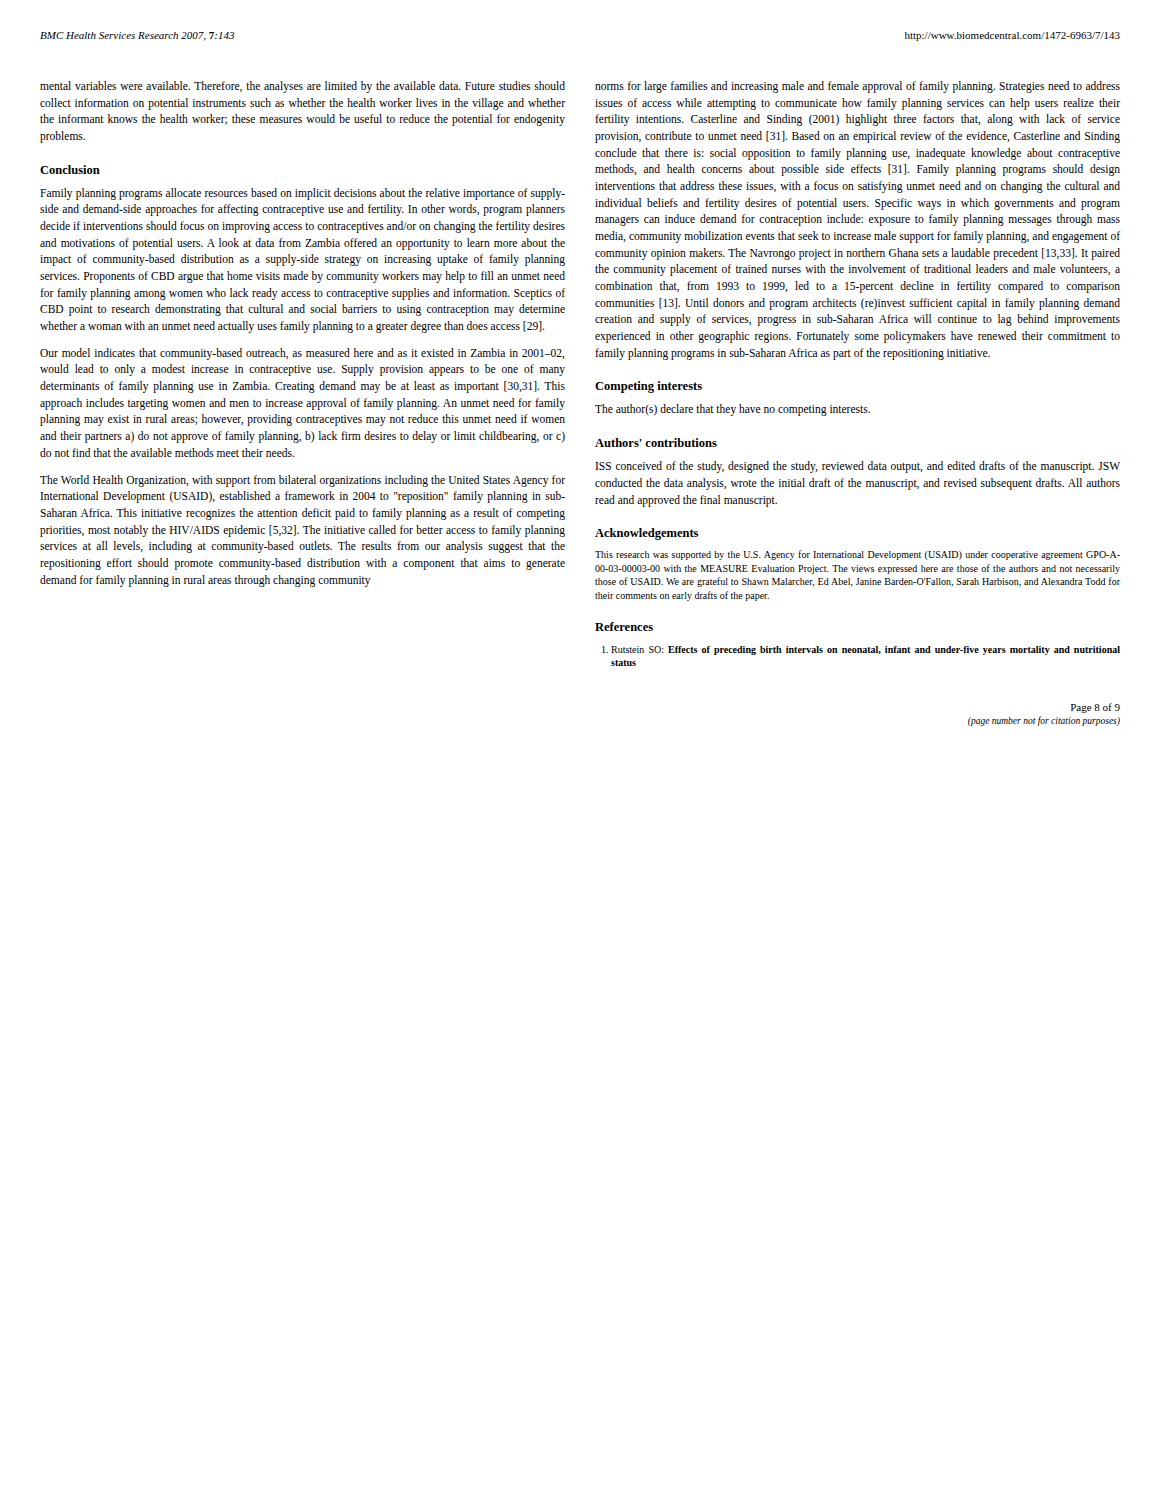BMC Health Services Research 2007, 7:143
http://www.biomedcentral.com/1472-6963/7/143
mental variables were available. Therefore, the analyses are limited by the available data. Future studies should collect information on potential instruments such as whether the health worker lives in the village and whether the informant knows the health worker; these measures would be useful to reduce the potential for endogenity problems.
Conclusion
Family planning programs allocate resources based on implicit decisions about the relative importance of supply-side and demand-side approaches for affecting contraceptive use and fertility. In other words, program planners decide if interventions should focus on improving access to contraceptives and/or on changing the fertility desires and motivations of potential users. A look at data from Zambia offered an opportunity to learn more about the impact of community-based distribution as a supply-side strategy on increasing uptake of family planning services. Proponents of CBD argue that home visits made by community workers may help to fill an unmet need for family planning among women who lack ready access to contraceptive supplies and information. Sceptics of CBD point to research demonstrating that cultural and social barriers to using contraception may determine whether a woman with an unmet need actually uses family planning to a greater degree than does access [29].
Our model indicates that community-based outreach, as measured here and as it existed in Zambia in 2001–02, would lead to only a modest increase in contraceptive use. Supply provision appears to be one of many determinants of family planning use in Zambia. Creating demand may be at least as important [30,31]. This approach includes targeting women and men to increase approval of family planning. An unmet need for family planning may exist in rural areas; however, providing contraceptives may not reduce this unmet need if women and their partners a) do not approve of family planning, b) lack firm desires to delay or limit childbearing, or c) do not find that the available methods meet their needs.
The World Health Organization, with support from bilateral organizations including the United States Agency for International Development (USAID), established a framework in 2004 to "reposition" family planning in sub-Saharan Africa. This initiative recognizes the attention deficit paid to family planning as a result of competing priorities, most notably the HIV/AIDS epidemic [5,32]. The initiative called for better access to family planning services at all levels, including at community-based outlets. The results from our analysis suggest that the repositioning effort should promote community-based distribution with a component that aims to generate demand for family planning in rural areas through changing community
norms for large families and increasing male and female approval of family planning. Strategies need to address issues of access while attempting to communicate how family planning services can help users realize their fertility intentions. Casterline and Sinding (2001) highlight three factors that, along with lack of service provision, contribute to unmet need [31]. Based on an empirical review of the evidence, Casterline and Sinding conclude that there is: social opposition to family planning use, inadequate knowledge about contraceptive methods, and health concerns about possible side effects [31]. Family planning programs should design interventions that address these issues, with a focus on satisfying unmet need and on changing the cultural and individual beliefs and fertility desires of potential users. Specific ways in which governments and program managers can induce demand for contraception include: exposure to family planning messages through mass media, community mobilization events that seek to increase male support for family planning, and engagement of community opinion makers. The Navrongo project in northern Ghana sets a laudable precedent [13,33]. It paired the community placement of trained nurses with the involvement of traditional leaders and male volunteers, a combination that, from 1993 to 1999, led to a 15-percent decline in fertility compared to comparison communities [13]. Until donors and program architects (re)invest sufficient capital in family planning demand creation and supply of services, progress in sub-Saharan Africa will continue to lag behind improvements experienced in other geographic regions. Fortunately some policymakers have renewed their commitment to family planning programs in sub-Saharan Africa as part of the repositioning initiative.
Competing interests
The author(s) declare that they have no competing interests.
Authors' contributions
ISS conceived of the study, designed the study, reviewed data output, and edited drafts of the manuscript. JSW conducted the data analysis, wrote the initial draft of the manuscript, and revised subsequent drafts. All authors read and approved the final manuscript.
Acknowledgements
This research was supported by the U.S. Agency for International Development (USAID) under cooperative agreement GPO-A-00-03-00003-00 with the MEASURE Evaluation Project. The views expressed here are those of the authors and not necessarily those of USAID. We are grateful to Shawn Malarcher, Ed Abel, Janine Barden-O'Fallon, Sarah Harbison, and Alexandra Todd for their comments on early drafts of the paper.
References
Rutstein SO: Effects of preceding birth intervals on neonatal, infant and under-five years mortality and nutritional status
Page 8 of 9
(page number not for citation purposes)